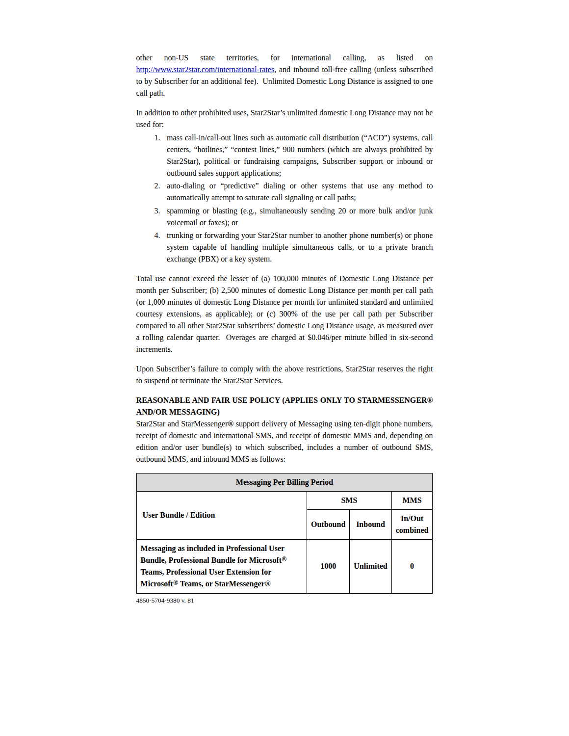other non-US state territories, for international calling, as listed on
http://www.star2star.com/international-rates, and inbound toll-free calling (unless subscribed to by Subscriber for an additional fee). Unlimited Domestic Long Distance is assigned to one call path.
In addition to other prohibited uses, Star2Star’s unlimited domestic Long Distance may not be used for:
mass call-in/call-out lines such as automatic call distribution (“ACD”) systems, call centers, “hotlines,” “contest lines,” 900 numbers (which are always prohibited by Star2Star), political or fundraising campaigns, Subscriber support or inbound or outbound sales support applications;
auto-dialing or “predictive” dialing or other systems that use any method to automatically attempt to saturate call signaling or call paths;
spamming or blasting (e.g., simultaneously sending 20 or more bulk and/or junk voicemail or faxes); or
trunking or forwarding your Star2Star number to another phone number(s) or phone system capable of handling multiple simultaneous calls, or to a private branch exchange (PBX) or a key system.
Total use cannot exceed the lesser of (a) 100,000 minutes of Domestic Long Distance per month per Subscriber; (b) 2,500 minutes of domestic Long Distance per month per call path (or 1,000 minutes of domestic Long Distance per month for unlimited standard and unlimited courtesy extensions, as applicable); or (c) 300% of the use per call path per Subscriber compared to all other Star2Star subscribers’ domestic Long Distance usage, as measured over a rolling calendar quarter. Overages are charged at $0.046/per minute billed in six-second increments.
Upon Subscriber’s failure to comply with the above restrictions, Star2Star reserves the right to suspend or terminate the Star2Star Services.
REASONABLE AND FAIR USE POLICY (APPLIES ONLY TO STARMESSENGER® AND/OR MESSAGING)
Star2Star and StarMessenger® support delivery of Messaging using ten-digit phone numbers, receipt of domestic and international SMS, and receipt of domestic MMS and, depending on edition and/or user bundle(s) to which subscribed, includes a number of outbound SMS, outbound MMS, and inbound MMS as follows:
| Messaging Per Billing Period |
| --- |
| User Bundle / Edition | SMS | MMS |
| Outbound | Inbound | In/Out combined |
| Messaging as included in Professional User Bundle, Professional Bundle for Microsoft ® Teams, Professional User Extension for Microsoft ® Teams, or StarMessenger® | 1000 | Unlimited | 0 |
4850-5704-9380 v. 81